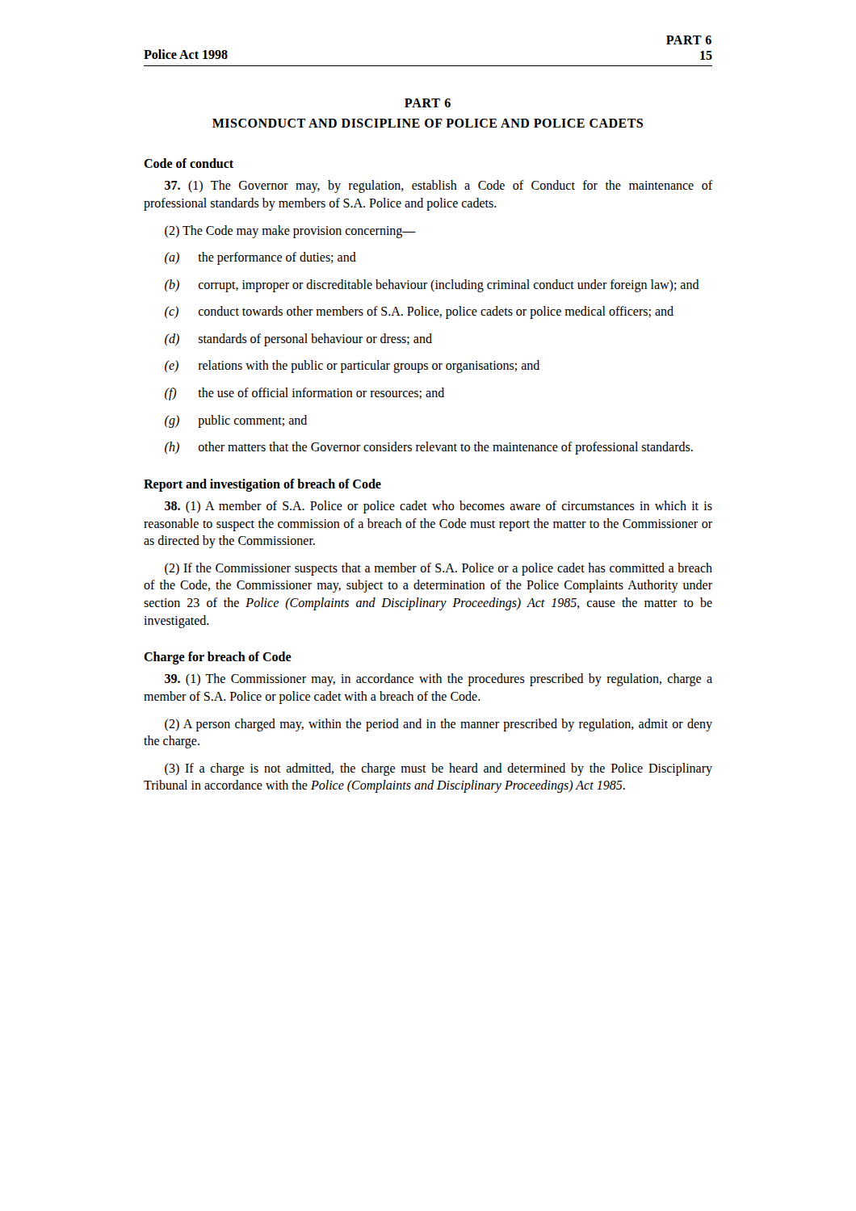Police Act 1998 PART 6 15
PART 6
MISCONDUCT AND DISCIPLINE OF POLICE AND POLICE CADETS
Code of conduct
37. (1) The Governor may, by regulation, establish a Code of Conduct for the maintenance of professional standards by members of S.A. Police and police cadets.
(2) The Code may make provision concerning—
(a) the performance of duties; and
(b) corrupt, improper or discreditable behaviour (including criminal conduct under foreign law); and
(c) conduct towards other members of S.A. Police, police cadets or police medical officers; and
(d) standards of personal behaviour or dress; and
(e) relations with the public or particular groups or organisations; and
(f) the use of official information or resources; and
(g) public comment; and
(h) other matters that the Governor considers relevant to the maintenance of professional standards.
Report and investigation of breach of Code
38. (1) A member of S.A. Police or police cadet who becomes aware of circumstances in which it is reasonable to suspect the commission of a breach of the Code must report the matter to the Commissioner or as directed by the Commissioner.
(2) If the Commissioner suspects that a member of S.A. Police or a police cadet has committed a breach of the Code, the Commissioner may, subject to a determination of the Police Complaints Authority under section 23 of the Police (Complaints and Disciplinary Proceedings) Act 1985, cause the matter to be investigated.
Charge for breach of Code
39. (1) The Commissioner may, in accordance with the procedures prescribed by regulation, charge a member of S.A. Police or police cadet with a breach of the Code.
(2) A person charged may, within the period and in the manner prescribed by regulation, admit or deny the charge.
(3) If a charge is not admitted, the charge must be heard and determined by the Police Disciplinary Tribunal in accordance with the Police (Complaints and Disciplinary Proceedings) Act 1985.